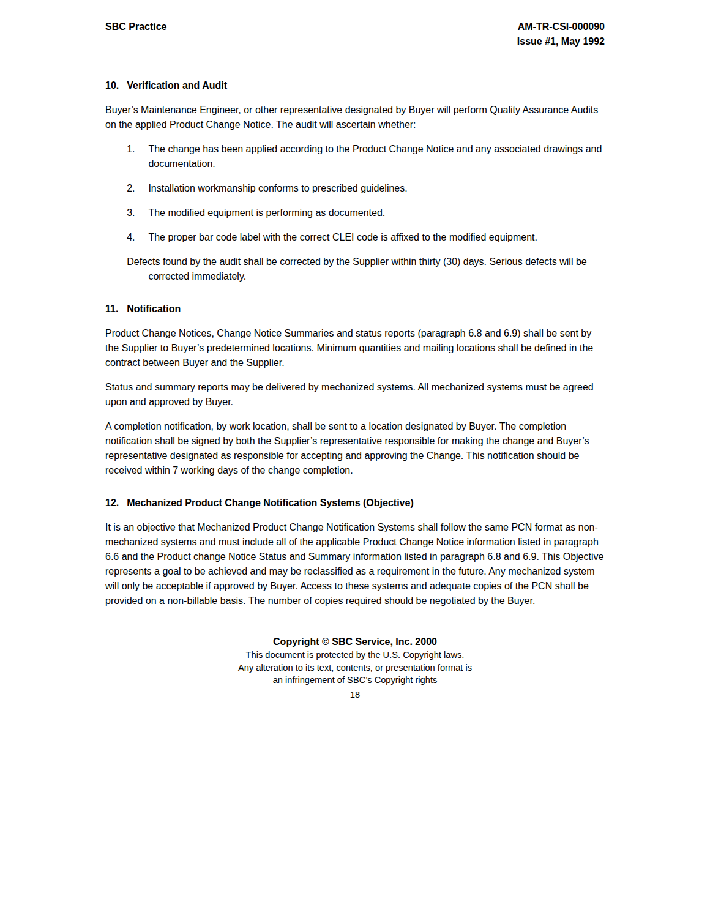SBC Practice
AM-TR-CSI-000090
Issue #1, May 1992
10. Verification and Audit
Buyer’s Maintenance Engineer, or other representative designated by Buyer will perform Quality Assurance Audits on the applied Product Change Notice. The audit will ascertain whether:
The change has been applied according to the Product Change Notice and any associated drawings and documentation.
Installation workmanship conforms to prescribed guidelines.
The modified equipment is performing as documented.
The proper bar code label with the correct CLEI code is affixed to the modified equipment.
Defects found by the audit shall be corrected by the Supplier within thirty (30) days. Serious defects will be corrected immediately.
11. Notification
Product Change Notices, Change Notice Summaries and status reports (paragraph 6.8 and 6.9) shall be sent by the Supplier to Buyer’s predetermined locations. Minimum quantities and mailing locations shall be defined in the contract between Buyer and the Supplier.
Status and summary reports may be delivered by mechanized systems. All mechanized systems must be agreed upon and approved by Buyer.
A completion notification, by work location, shall be sent to a location designated by Buyer. The completion notification shall be signed by both the Supplier’s representative responsible for making the change and Buyer’s representative designated as responsible for accepting and approving the Change. This notification should be received within 7 working days of the change completion.
12. Mechanized Product Change Notification Systems (Objective)
It is an objective that Mechanized Product Change Notification Systems shall follow the same PCN format as non-mechanized systems and must include all of the applicable Product Change Notice information listed in paragraph 6.6 and the Product change Notice Status and Summary information listed in paragraph 6.8 and 6.9. This Objective represents a goal to be achieved and may be reclassified as a requirement in the future. Any mechanized system will only be acceptable if approved by Buyer. Access to these systems and adequate copies of the PCN shall be provided on a non-billable basis. The number of copies required should be negotiated by the Buyer.
Copyright © SBC Service, Inc. 2000
This document is protected by the U.S. Copyright laws.
Any alteration to its text, contents, or presentation format is
an infringement of SBC’s Copyright rights
18